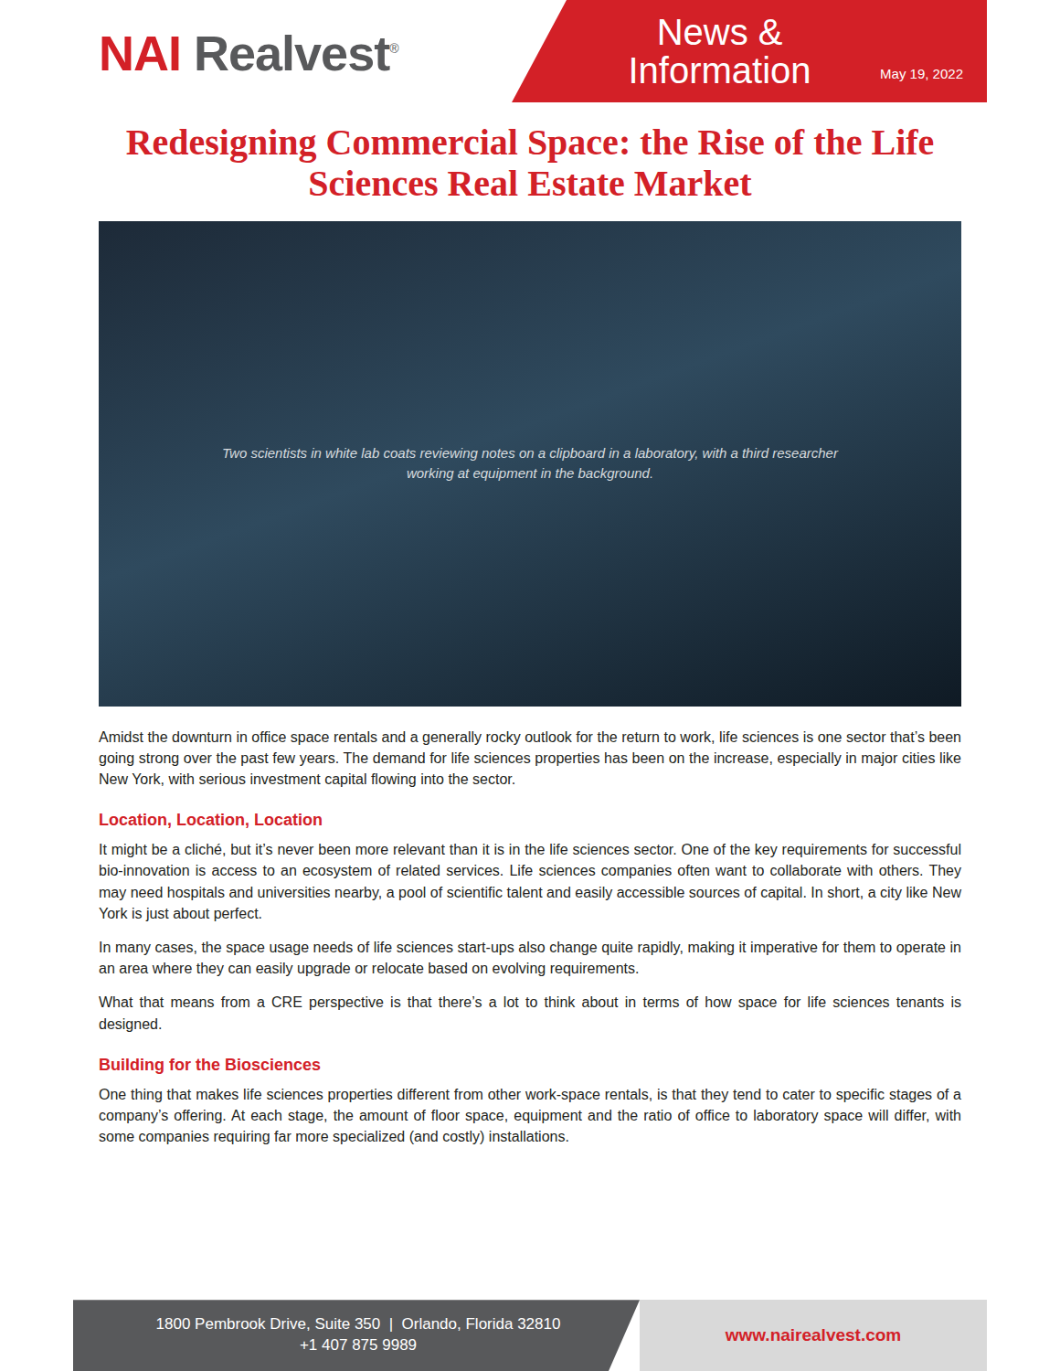NAI Realvest®
News &
Information
May 19, 2022
Redesigning Commercial Space: the Rise of the Life Sciences Real Estate Market
Amidst the downturn in office space rentals and a generally rocky outlook for the return to work, life sciences is one sector that’s been going strong over the past few years. The demand for life sciences properties has been on the increase, especially in major cities like New York, with serious investment capital flowing into the sector.
Location, Location, Location
It might be a cliché, but it’s never been more relevant than it is in the life sciences sector. One of the key requirements for successful bio-innovation is access to an ecosystem of related services. Life sciences companies often want to collaborate with others. They may need hospitals and universities nearby, a pool of scientific talent and easily accessible sources of capital. In short, a city like New York is just about perfect.
In many cases, the space usage needs of life sciences start-ups also change quite rapidly, making it imperative for them to operate in an area where they can easily upgrade or relocate based on evolving requirements.
What that means from a CRE perspective is that there’s a lot to think about in terms of how space for life sciences tenants is designed.
Building for the Biosciences
One thing that makes life sciences properties different from other work-space rentals, is that they tend to cater to specific stages of a company’s offering. At each stage, the amount of floor space, equipment and the ratio of office to laboratory space will differ, with some companies requiring far more specialized (and costly) installations.
1800 Pembrook Drive, Suite 350 | Orlando, Florida 32810
+1 407 875 9989
www.nairealvest.com